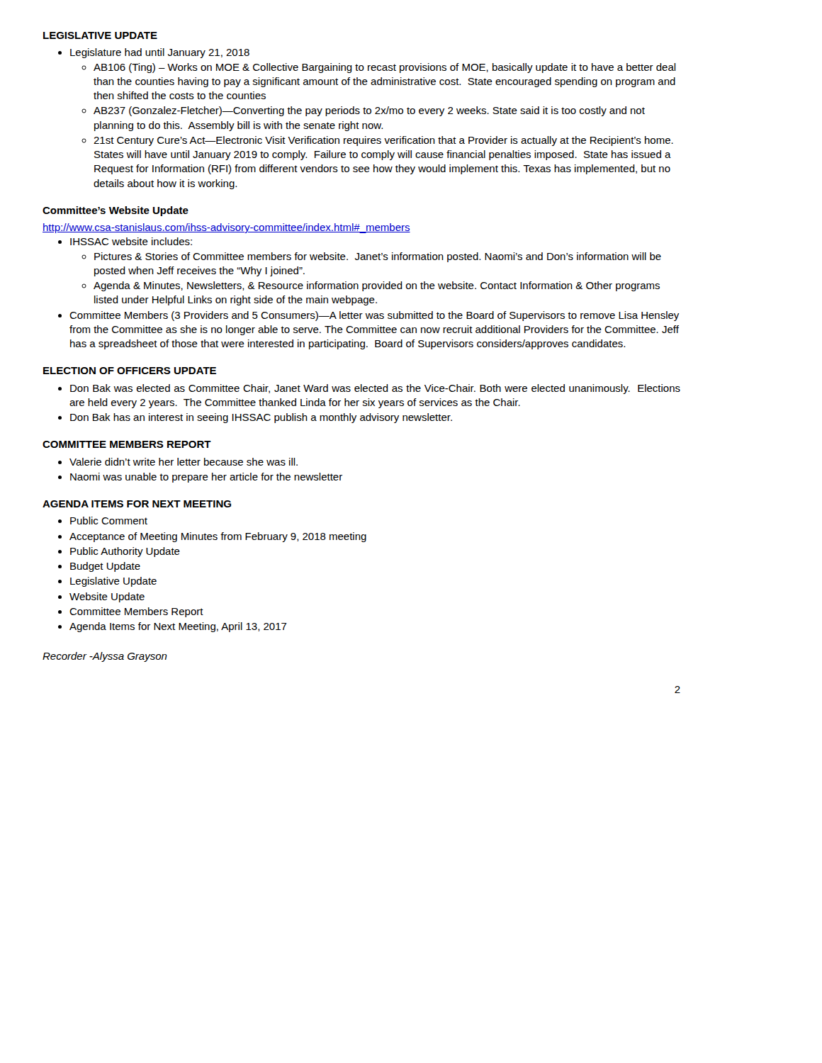Legislative Update
Legislature had until January 21, 2018
AB106 (Ting) – Works on MOE & Collective Bargaining to recast provisions of MOE, basically update it to have a better deal than the counties having to pay a significant amount of the administrative cost. State encouraged spending on program and then shifted the costs to the counties
AB237 (Gonzalez-Fletcher)—Converting the pay periods to 2x/mo to every 2 weeks. State said it is too costly and not planning to do this. Assembly bill is with the senate right now.
21st Century Cure’s Act—Electronic Visit Verification requires verification that a Provider is actually at the Recipient’s home. States will have until January 2019 to comply. Failure to comply will cause financial penalties imposed. State has issued a Request for Information (RFI) from different vendors to see how they would implement this. Texas has implemented, but no details about how it is working.
Committee’s Website Update
http://www.csa-stanislaus.com/ihss-advisory-committee/index.html#_members
IHSSAC website includes:
Pictures & Stories of Committee members for website. Janet’s information posted. Naomi’s and Don’s information will be posted when Jeff receives the “Why I joined”.
Agenda & Minutes, Newsletters, & Resource information provided on the website. Contact Information & Other programs listed under Helpful Links on right side of the main webpage.
Committee Members (3 Providers and 5 Consumers)—A letter was submitted to the Board of Supervisors to remove Lisa Hensley from the Committee as she is no longer able to serve. The Committee can now recruit additional Providers for the Committee. Jeff has a spreadsheet of those that were interested in participating. Board of Supervisors considers/approves candidates.
Election of Officers Update
Don Bak was elected as Committee Chair, Janet Ward was elected as the Vice-Chair. Both were elected unanimously. Elections are held every 2 years. The Committee thanked Linda for her six years of services as the Chair.
Don Bak has an interest in seeing IHSSAC publish a monthly advisory newsletter.
Committee Members Report
Valerie didn’t write her letter because she was ill.
Naomi was unable to prepare her article for the newsletter
Agenda Items for Next Meeting
Public Comment
Acceptance of Meeting Minutes from February 9, 2018 meeting
Public Authority Update
Budget Update
Legislative Update
Website Update
Committee Members Report
Agenda Items for Next Meeting, April 13, 2017
Recorder -Alyssa Grayson
2